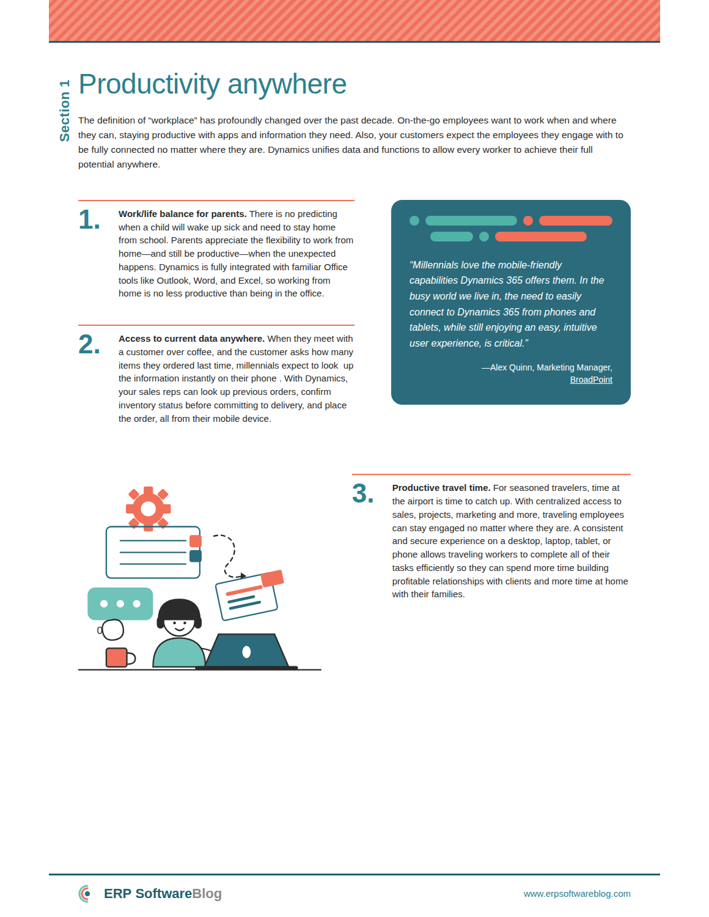Section 1
Productivity anywhere
The definition of “workplace” has profoundly changed over the past decade. On-the-go employees want to work when and where they can, staying productive with apps and information they need. Also, your customers expect the employees they engage with to be fully connected no matter where they are. Dynamics unifies data and functions to allow every worker to achieve their full potential anywhere.
1.
Work/life balance for parents. There is no predicting when a child will wake up sick and need to stay home from school. Parents appreciate the flexibility to work from home—and still be productive—when the unexpected happens. Dynamics is fully integrated with familiar Office tools like Outlook, Word, and Excel, so working from home is no less productive than being in the office.
2.
Access to current data anywhere. When they meet with a customer over coffee, and the customer asks how many items they ordered last time, millennials expect to look up the information instantly on their phone . With Dynamics, your sales reps can look up previous orders, confirm inventory status before committing to delivery, and place the order, all from their mobile device.
“Millennials love the mobile-friendly capabilities Dynamics 365 offers them. In the busy world we live in, the need to easily connect to Dynamics 365 from phones and tablets, while still enjoying an easy, intuitive user experience, is critical.”
—Alex Quinn, Marketing Manager,
BroadPoint
0
3.
Productive travel time. For seasoned travelers, time at the airport is time to catch up. With centralized access to sales, projects, marketing and more, traveling employees can stay engaged no matter where they are. A consistent and secure experience on a desktop, laptop, tablet, or phone allows traveling workers to complete all of their tasks efficiently so they can spend more time building profitable relationships with clients and more time at home with their families.
ERP Software Blog
www.erpsoftwareblog.com